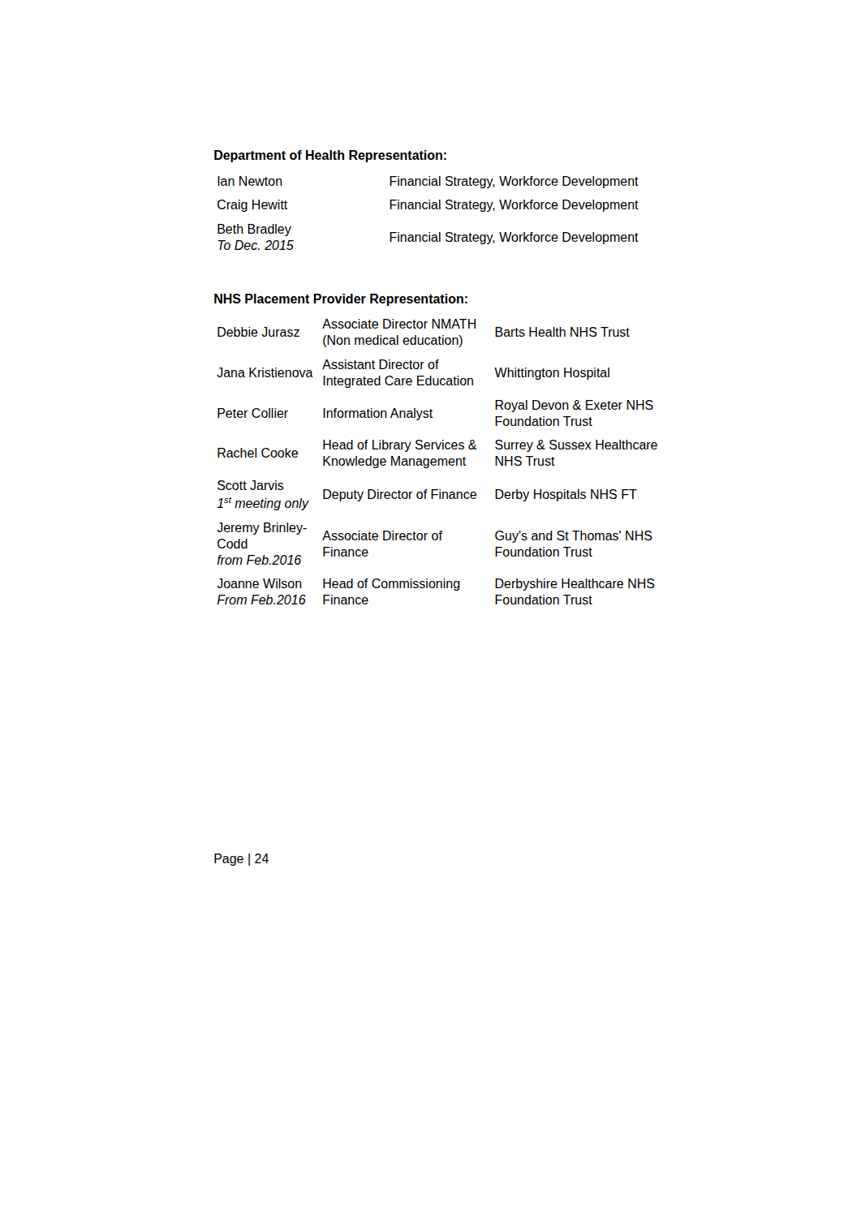Department of Health Representation:
| Ian Newton | Financial Strategy, Workforce Development |
| Craig Hewitt | Financial Strategy, Workforce Development |
| Beth Bradley To Dec. 2015 | Financial Strategy, Workforce Development |
NHS Placement Provider Representation:
| Debbie Jurasz | Associate Director NMATH (Non medical education) | Barts Health NHS Trust |
| Jana Kristienova | Assistant Director of Integrated Care Education | Whittington Hospital |
| Peter Collier | Information Analyst | Royal Devon & Exeter NHS Foundation Trust |
| Rachel Cooke | Head of Library Services & Knowledge Management | Surrey & Sussex Healthcare NHS Trust |
| Scott Jarvis 1 st meeting only | Deputy Director of Finance | Derby Hospitals NHS FT |
| Jeremy Brinley-Codd from Feb.2016 | Associate Director of Finance | Guy's and St Thomas' NHS Foundation Trust |
| Joanne Wilson From Feb.2016 | Head of Commissioning Finance | Derbyshire Healthcare NHS Foundation Trust |
Page | 24